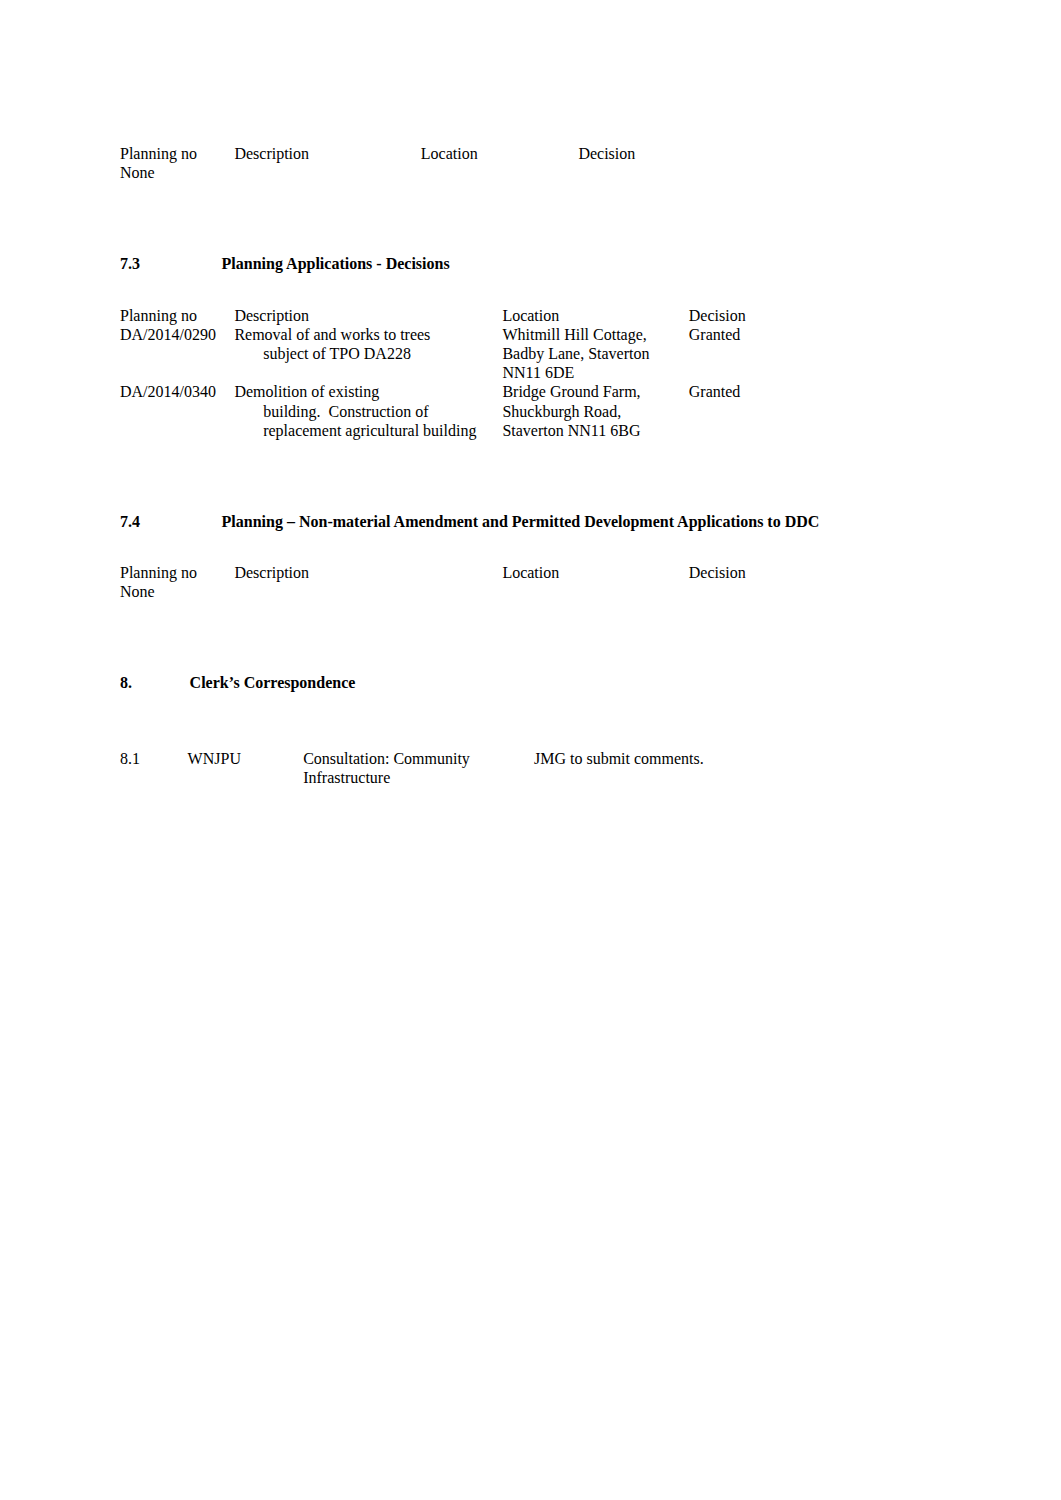| Planning no | Description | Location | Decision |
| None | | | |
7.3 Planning Applications - Decisions
| Planning no | Description | Location | Decision |
| DA/2014/0290 | Removal of and works to trees | Whitmill Hill Cottage, | Granted |
| | subject of TPO DA228 | Badby Lane, Staverton | |
| | | NN11 6DE | |
| DA/2014/0340 | Demolition of existing | Bridge Ground Farm, | Granted |
| | building. Construction of | Shuckburgh Road, | |
| | replacement agricultural building | Staverton NN11 6BG | |
7.4 Planning – Non-material Amendment and Permitted Development Applications to DDC
| Planning no | Description | Location | Decision |
| None | | | |
8. Clerk’s Correspondence
| 8.1 | WNJPU | Consultation: Community | JMG to submit comments. |
| | | Infrastructure | |